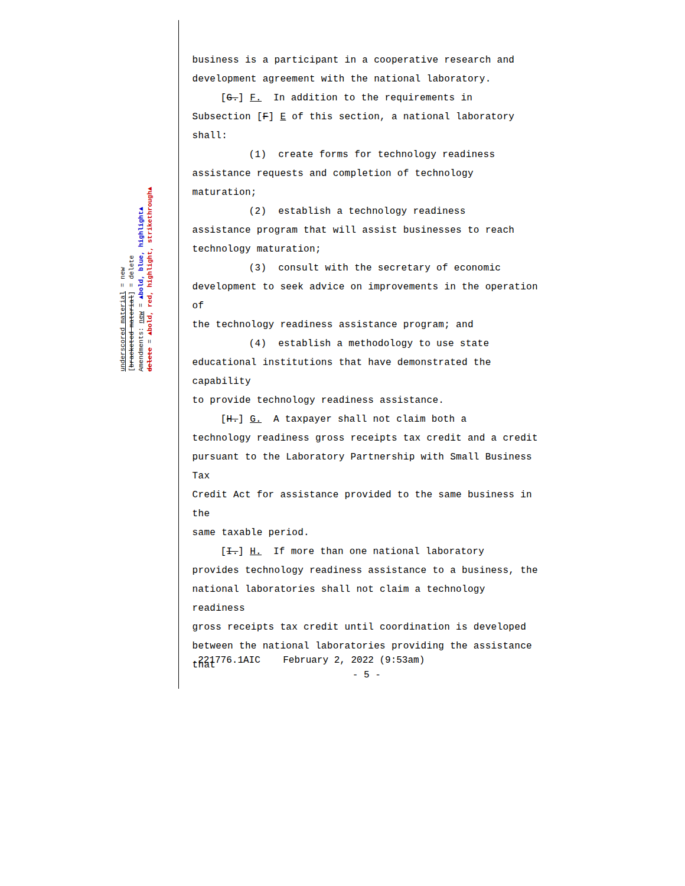underscored material = new
[bracketed material] = delete
Amendments: new = ▲bold, blue, highlight▲
delete = ▲bold, red, highlight, strikethrough▲
business is a participant in a cooperative research and
development agreement with the national laboratory.
[G.] F. In addition to the requirements in
Subsection [F] E of this section, a national laboratory shall:
(1) create forms for technology readiness
assistance requests and completion of technology maturation;
(2) establish a technology readiness
assistance program that will assist businesses to reach
technology maturation;
(3) consult with the secretary of economic
development to seek advice on improvements in the operation of
the technology readiness assistance program; and
(4) establish a methodology to use state
educational institutions that have demonstrated the capability
to provide technology readiness assistance.
[H.] G. A taxpayer shall not claim both a
technology readiness gross receipts tax credit and a credit
pursuant to the Laboratory Partnership with Small Business Tax
Credit Act for assistance provided to the same business in the
same taxable period.
[I.] H. If more than one national laboratory
provides technology readiness assistance to a business, the
national laboratories shall not claim a technology readiness
gross receipts tax credit until coordination is developed
between the national laboratories providing the assistance that
.221776.1AIC February 2, 2022 (9:53am)
- 5 -